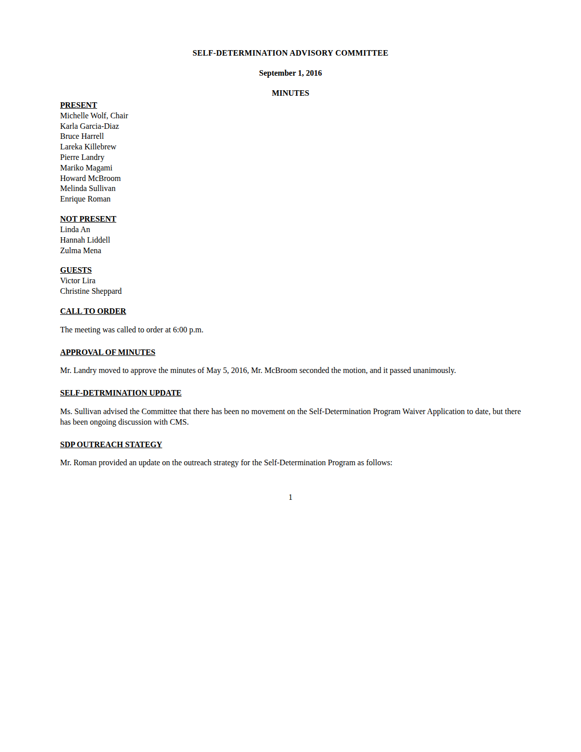SELF-DETERMINATION ADVISORY COMMITTEE
September 1, 2016
MINUTES
PRESENT
Michelle Wolf, Chair
Karla Garcia-Diaz
Bruce Harrell
Lareka Killebrew
Pierre Landry
Mariko Magami
Howard McBroom
Melinda Sullivan
Enrique Roman
NOT PRESENT
Linda An
Hannah Liddell
Zulma Mena
GUESTS
Victor Lira
Christine Sheppard
CALL TO ORDER
The meeting was called to order at 6:00 p.m.
APPROVAL OF MINUTES
Mr. Landry moved to approve the minutes of May 5, 2016, Mr. McBroom seconded the motion, and it passed unanimously.
SELF-DETRMINATION UPDATE
Ms. Sullivan advised the Committee that there has been no movement on the Self-Determination Program Waiver Application to date, but there has been ongoing discussion with CMS.
SDP OUTREACH STATEGY
Mr. Roman provided an update on the outreach strategy for the Self-Determination Program as follows:
1